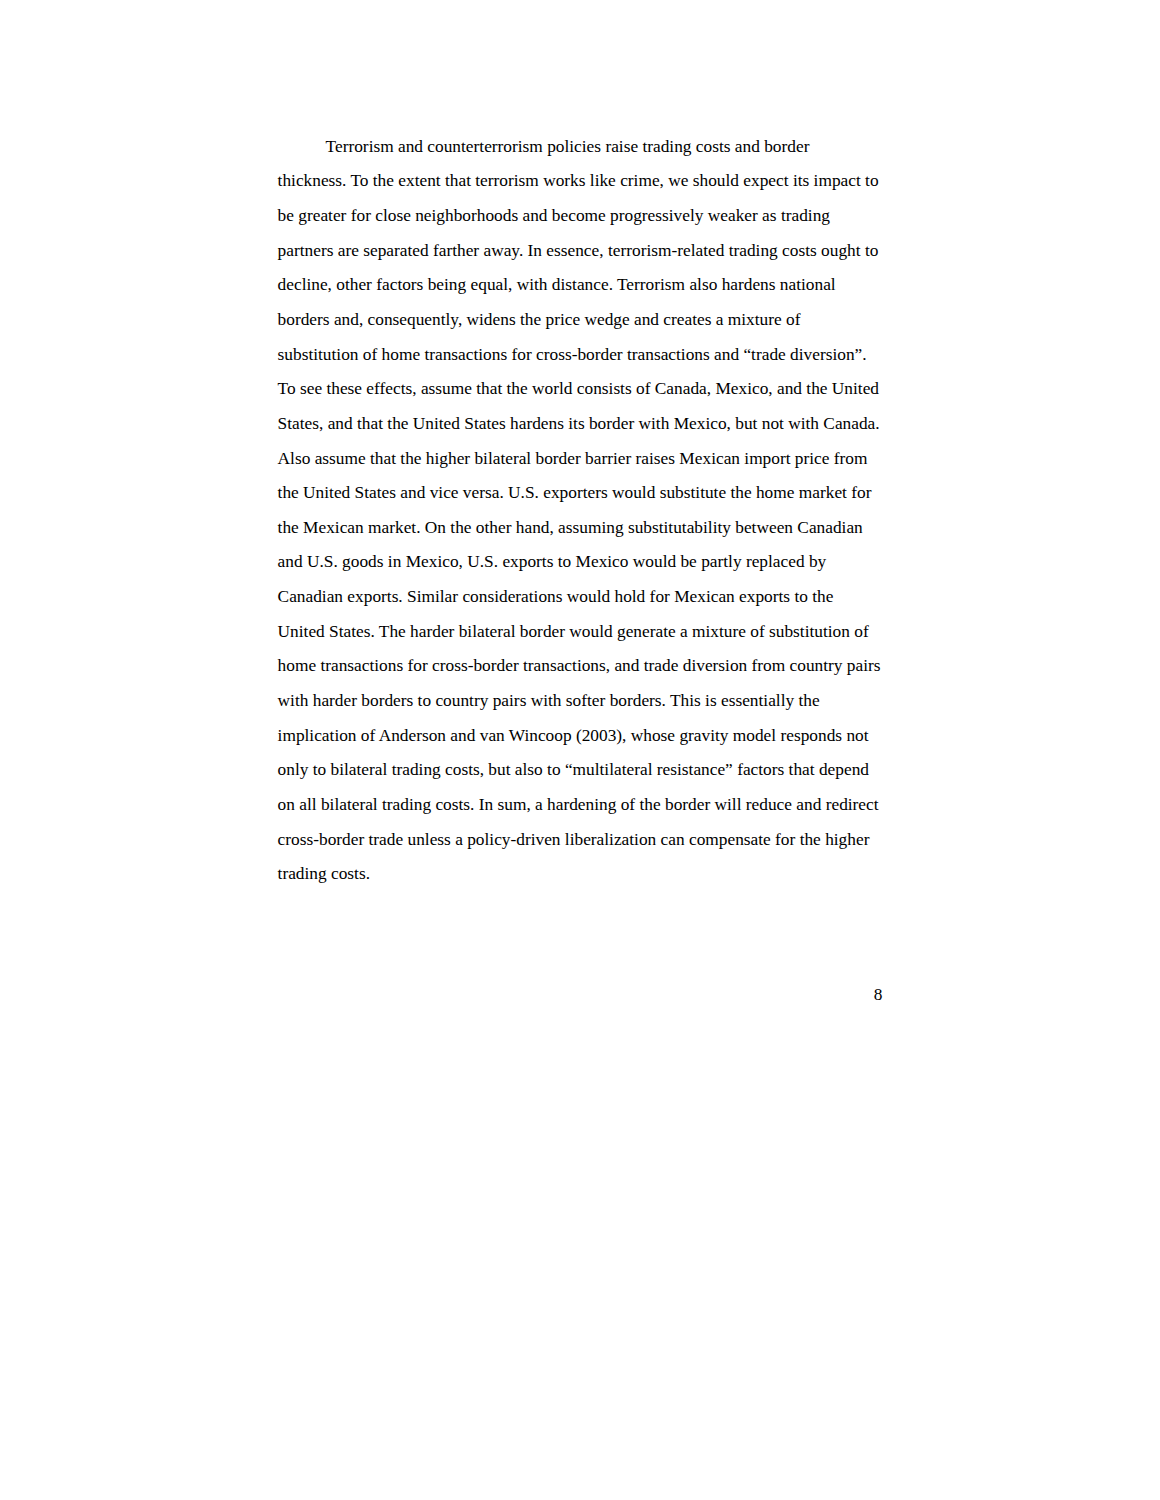Terrorism and counterterrorism policies raise trading costs and border thickness. To the extent that terrorism works like crime, we should expect its impact to be greater for close neighborhoods and become progressively weaker as trading partners are separated farther away. In essence, terrorism-related trading costs ought to decline, other factors being equal, with distance. Terrorism also hardens national borders and, consequently, widens the price wedge and creates a mixture of substitution of home transactions for cross-border transactions and “trade diversion”. To see these effects, assume that the world consists of Canada, Mexico, and the United States, and that the United States hardens its border with Mexico, but not with Canada. Also assume that the higher bilateral border barrier raises Mexican import price from the United States and vice versa. U.S. exporters would substitute the home market for the Mexican market. On the other hand, assuming substitutability between Canadian and U.S. goods in Mexico, U.S. exports to Mexico would be partly replaced by Canadian exports. Similar considerations would hold for Mexican exports to the United States. The harder bilateral border would generate a mixture of substitution of home transactions for cross-border transactions, and trade diversion from country pairs with harder borders to country pairs with softer borders. This is essentially the implication of Anderson and van Wincoop (2003), whose gravity model responds not only to bilateral trading costs, but also to “multilateral resistance” factors that depend on all bilateral trading costs. In sum, a hardening of the border will reduce and redirect cross-border trade unless a policy-driven liberalization can compensate for the higher trading costs.
8